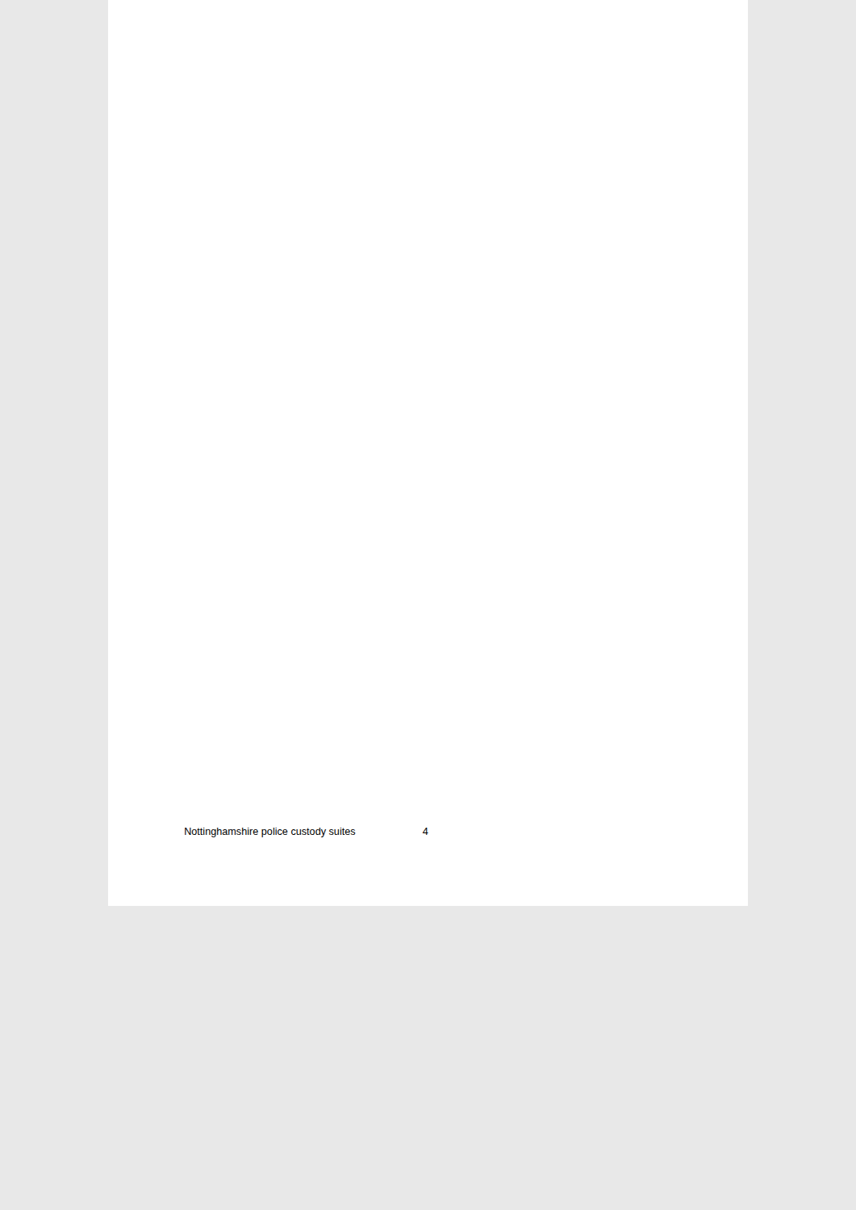Nottinghamshire police custody suites 4